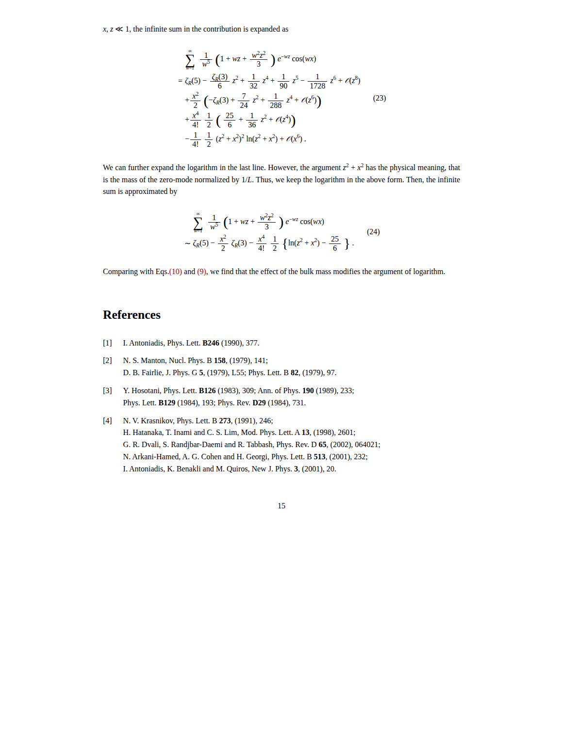x, z ≪ 1, the infinite sum in the contribution is expanded as
| | ∞ ∑ w =1 1 w 5 ( 1 + wz + w 2 z 2 3 ) e − wz cos( wx ) |
| = | ζ R (5) − ζ R (3) 6 z 2 + 1 32 z 4 + 1 90 z 5 − 1 1728 z 6 + 𝒪 ( z 8 ) |
| | + x 2 2 ( − ζ R (3) + 7 24 z 2 + 1 288 z 4 + 𝒪 ( z 6 ) ) |
| | + x 4 4! 1 2 ( 25 6 + 1 36 z 2 + 𝒪 ( z 4 ) ) |
| | − 1 4! 1 2 ( z 2 + x 2 ) 2 ln( z 2 + x 2 ) + 𝒪 ( x 6 ) . |
(23)
We can further expand the logarithm in the last line. However, the argument z2 + x2 has the physical meaning, that is the mass of the zero-mode normalized by 1/L. Thus, we keep the logarithm in the above form. Then, the infinite sum is approximated by
| | ∞ ∑ w =1 1 w 5 ( 1 + wz + w 2 z 2 3 ) e − wz cos( wx ) |
| ∼ | ζ R (5) − x 2 2 ζ R (3) − x 4 4! 1 2 { ln( z 2 + x 2 ) − 25 6 } . |
(24)
Comparing with Eqs.(10) and (9), we find that the effect of the bulk mass modifies the argument of logarithm.
References
[1] I. Antoniadis, Phys. Lett. B246 (1990), 377.
[2] N. S. Manton, Nucl. Phys. B 158, (1979), 141;
D. B. Fairlie, J. Phys. G 5, (1979), L55; Phys. Lett. B 82, (1979), 97.
[3] Y. Hosotani, Phys. Lett. B126 (1983), 309; Ann. of Phys. 190 (1989), 233;
Phys. Lett. B129 (1984), 193; Phys. Rev. D29 (1984), 731.
[4] N. V. Krasnikov, Phys. Lett. B 273, (1991), 246;
H. Hatanaka, T. Inami and C. S. Lim, Mod. Phys. Lett. A 13, (1998), 2601;
G. R. Dvali, S. Randjbar-Daemi and R. Tabbash, Phys. Rev. D 65, (2002), 064021;
N. Arkani-Hamed, A. G. Cohen and H. Georgi, Phys. Lett. B 513, (2001), 232;
I. Antoniadis, K. Benakli and M. Quiros, New J. Phys. 3, (2001), 20.
15